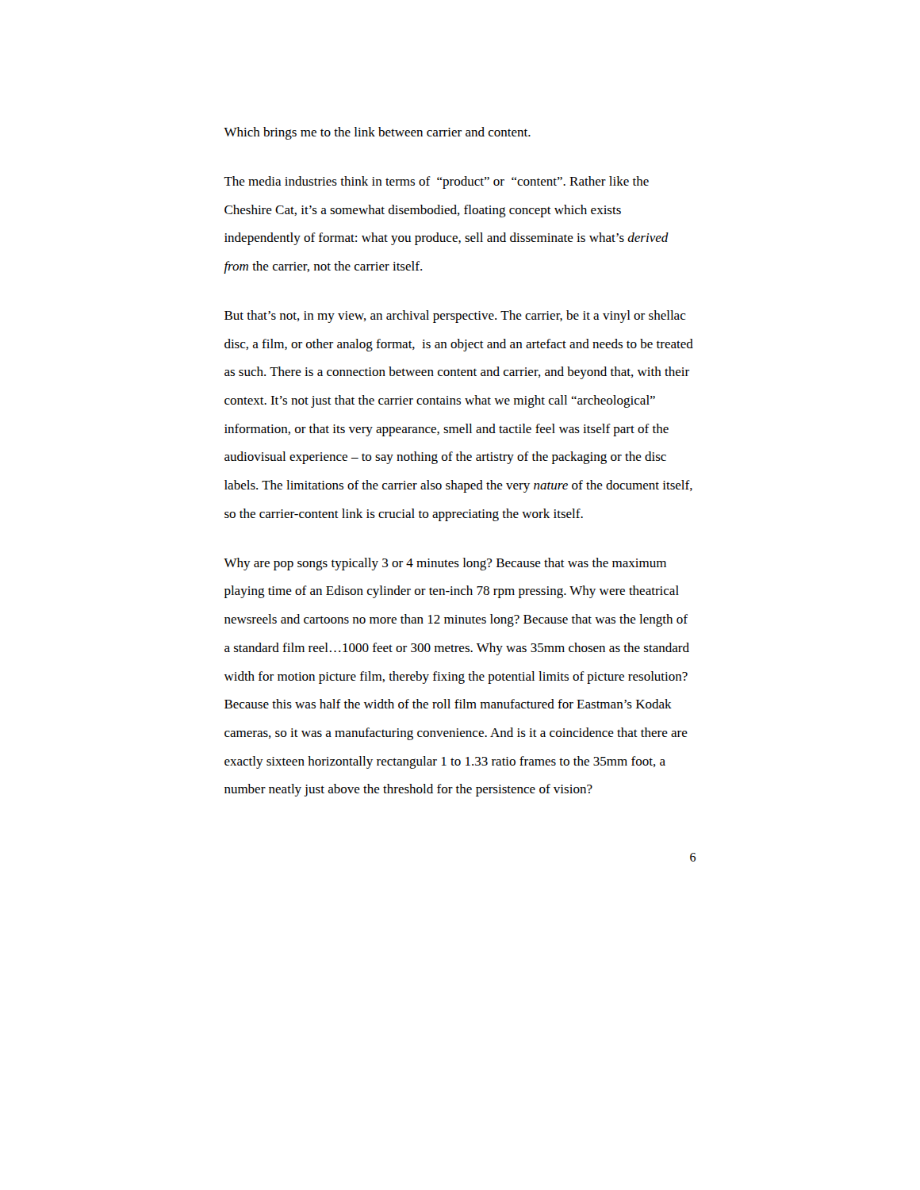Which brings me to the link between carrier and content.
The media industries think in terms of “product” or “content”. Rather like the Cheshire Cat, it’s a somewhat disembodied, floating concept which exists independently of format: what you produce, sell and disseminate is what’s derived from the carrier, not the carrier itself.
But that’s not, in my view, an archival perspective. The carrier, be it a vinyl or shellac disc, a film, or other analog format, is an object and an artefact and needs to be treated as such. There is a connection between content and carrier, and beyond that, with their context. It’s not just that the carrier contains what we might call “archeological” information, or that its very appearance, smell and tactile feel was itself part of the audiovisual experience – to say nothing of the artistry of the packaging or the disc labels. The limitations of the carrier also shaped the very nature of the document itself, so the carrier-content link is crucial to appreciating the work itself.
Why are pop songs typically 3 or 4 minutes long? Because that was the maximum playing time of an Edison cylinder or ten-inch 78 rpm pressing. Why were theatrical newsreels and cartoons no more than 12 minutes long? Because that was the length of a standard film reel…1000 feet or 300 metres. Why was 35mm chosen as the standard width for motion picture film, thereby fixing the potential limits of picture resolution? Because this was half the width of the roll film manufactured for Eastman’s Kodak cameras, so it was a manufacturing convenience. And is it a coincidence that there are exactly sixteen horizontally rectangular 1 to 1.33 ratio frames to the 35mm foot, a number neatly just above the threshold for the persistence of vision?
6